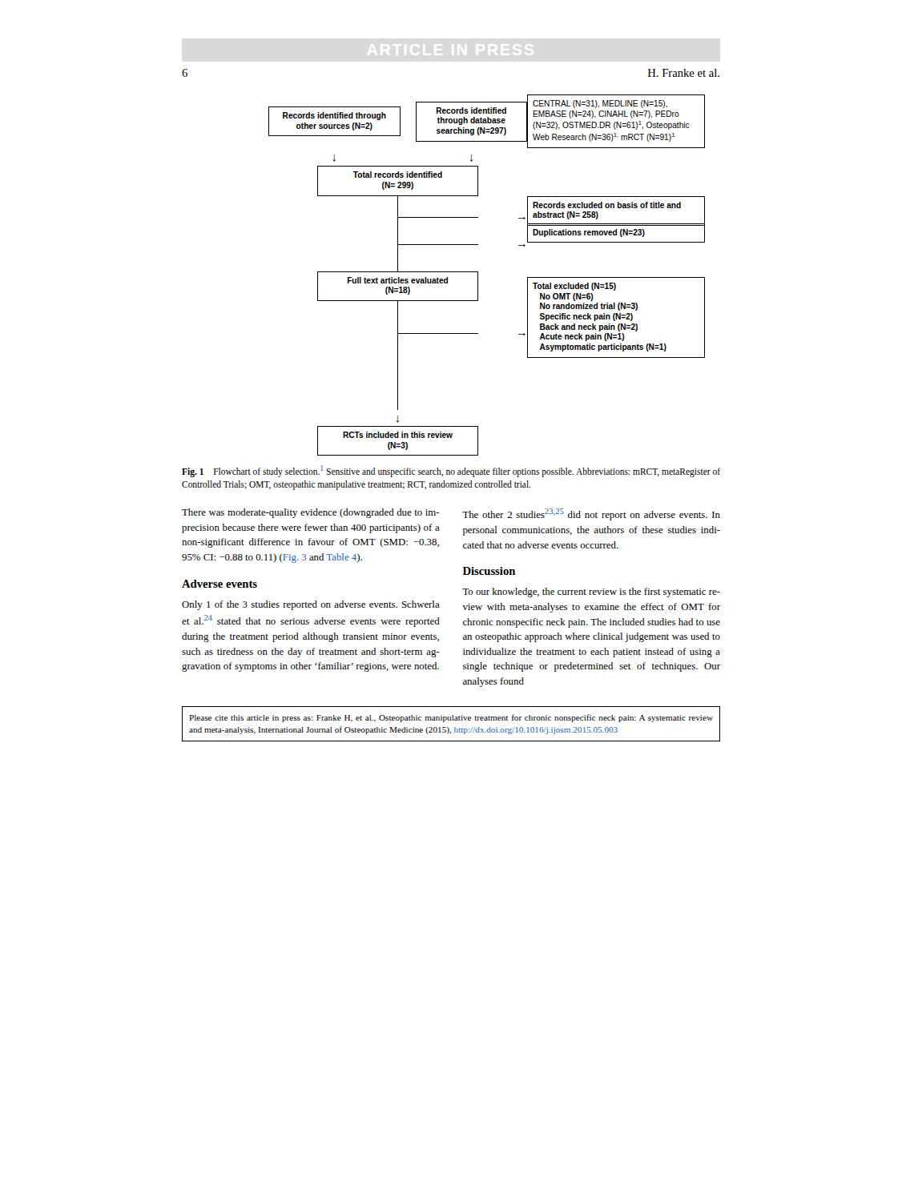ARTICLE IN PRESS
6 H. Franke et al.
| | Records identified through other sources (N=2) | | Records identified through database searching (N=297) | CENTRAL (N=31), MEDLINE (N=15), EMBASE (N=24), CINAHL (N=7), PEDro (N=32), OSTMED.DR (N=61) 1 , Osteopathic Web Research (N=36) 1, mRCT (N=91) 1 |
| | Total records identified (N= 299) | |
| | | Records excluded on basis of title and abstract (N= 258) |
| | | Duplications removed (N=23) |
| | Full text articles evaluated (N=18) | |
| | | Total excluded (N=15) No OMT (N=6) No randomized trial (N=3) Specific neck pain (N=2) Back and neck pain (N=2) Acute neck pain (N=1) Asymptomatic participants (N=1) |
| | RCTs included in this review (N=3) | |
Fig. 1 Flowchart of study selection.1 Sensitive and unspecific search, no adequate filter options possible. Abbreviations: mRCT, metaRegister of Controlled Trials; OMT, osteopathic manipulative treatment; RCT, randomized controlled trial.
There was moderate-quality evidence (downgraded due to imprecision because there were fewer than 400 participants) of a non-significant difference in favour of OMT (SMD: −0.38, 95% CI: −0.88 to 0.11) (Fig. 3 and Table 4).
Adverse events
Only 1 of the 3 studies reported on adverse events. Schwerla et al.24 stated that no serious adverse events were reported during the treatment period although transient minor events, such as tiredness on the day of treatment and short-term aggravation of symptoms in other ‘familiar’ regions, were noted. The other 2 studies23,25 did not report on adverse events. In personal communications, the authors of these studies indicated that no adverse events occurred.
Discussion
To our knowledge, the current review is the first systematic review with meta-analyses to examine the effect of OMT for chronic nonspecific neck pain. The included studies had to use an osteopathic approach where clinical judgement was used to individualize the treatment to each patient instead of using a single technique or predetermined set of techniques. Our analyses found
Please cite this article in press as: Franke H, et al., Osteopathic manipulative treatment for chronic nonspecific neck pain: A systematic review and meta-analysis, International Journal of Osteopathic Medicine (2015), http://dx.doi.org/10.1016/j.ijosm.2015.05.003